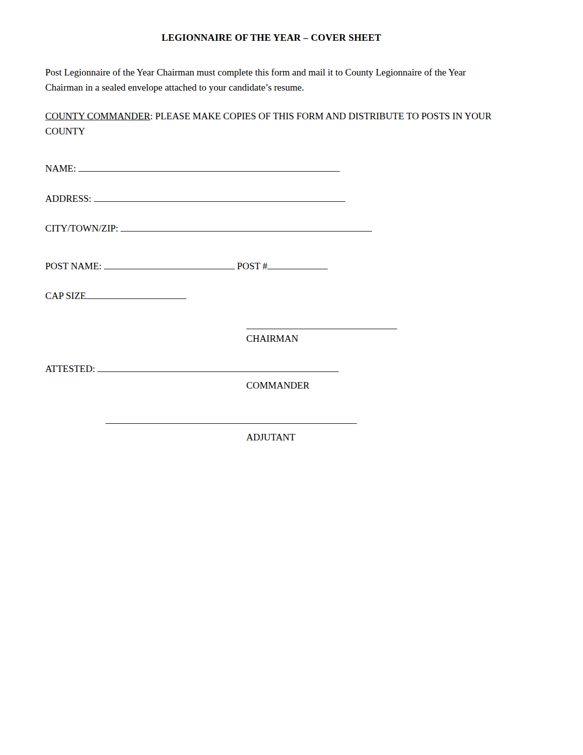LEGIONNAIRE OF THE YEAR – COVER SHEET
Post Legionnaire of the Year Chairman must complete this form and mail it to County Legionnaire of the Year Chairman in a sealed envelope attached to your candidate’s resume.
COUNTY COMMANDER: PLEASE MAKE COPIES OF THIS FORM AND DISTRIBUTE TO POSTS IN YOUR COUNTY
NAME:
ADDRESS:
CITY/TOWN/ZIP:
POST NAME: POST #
CAP SIZE
CHAIRMAN
ATTESTED:
COMMANDER
ADJUTANT